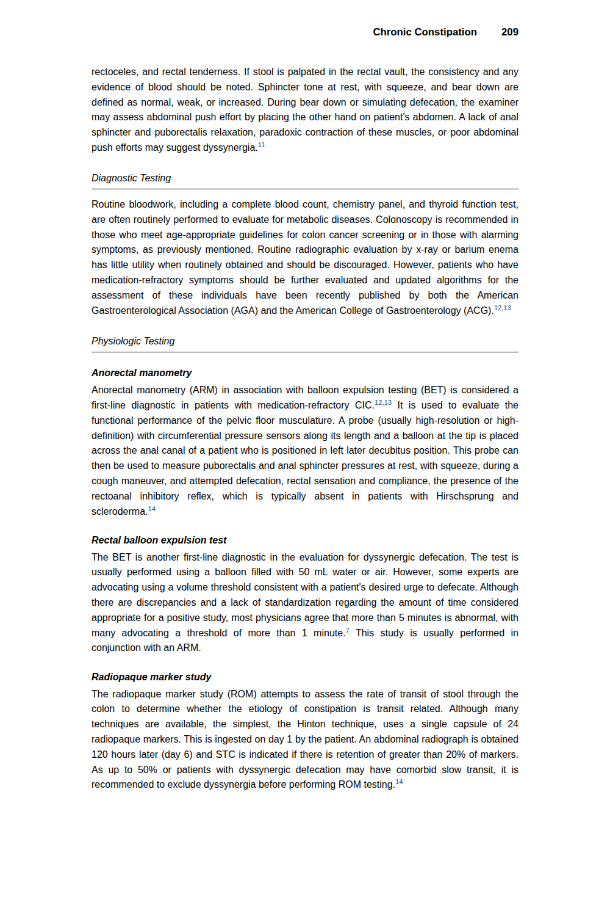Chronic Constipation 209
rectoceles, and rectal tenderness. If stool is palpated in the rectal vault, the consistency and any evidence of blood should be noted. Sphincter tone at rest, with squeeze, and bear down are defined as normal, weak, or increased. During bear down or simulating defecation, the examiner may assess abdominal push effort by placing the other hand on patient's abdomen. A lack of anal sphincter and puborectalis relaxation, paradoxic contraction of these muscles, or poor abdominal push efforts may suggest dyssynergia.11
Diagnostic Testing
Routine bloodwork, including a complete blood count, chemistry panel, and thyroid function test, are often routinely performed to evaluate for metabolic diseases. Colonoscopy is recommended in those who meet age-appropriate guidelines for colon cancer screening or in those with alarming symptoms, as previously mentioned. Routine radiographic evaluation by x-ray or barium enema has little utility when routinely obtained and should be discouraged. However, patients who have medication-refractory symptoms should be further evaluated and updated algorithms for the assessment of these individuals have been recently published by both the American Gastroenterological Association (AGA) and the American College of Gastroenterology (ACG).12,13
Physiologic Testing
Anorectal manometry
Anorectal manometry (ARM) in association with balloon expulsion testing (BET) is considered a first-line diagnostic in patients with medication-refractory CIC.12,13 It is used to evaluate the functional performance of the pelvic floor musculature. A probe (usually high-resolution or high-definition) with circumferential pressure sensors along its length and a balloon at the tip is placed across the anal canal of a patient who is positioned in left later decubitus position. This probe can then be used to measure puborectalis and anal sphincter pressures at rest, with squeeze, during a cough maneuver, and attempted defecation, rectal sensation and compliance, the presence of the rectoanal inhibitory reflex, which is typically absent in patients with Hirschsprung and scleroderma.14
Rectal balloon expulsion test
The BET is another first-line diagnostic in the evaluation for dyssynergic defecation. The test is usually performed using a balloon filled with 50 mL water or air. However, some experts are advocating using a volume threshold consistent with a patient's desired urge to defecate. Although there are discrepancies and a lack of standardization regarding the amount of time considered appropriate for a positive study, most physicians agree that more than 5 minutes is abnormal, with many advocating a threshold of more than 1 minute.7 This study is usually performed in conjunction with an ARM.
Radiopaque marker study
The radiopaque marker study (ROM) attempts to assess the rate of transit of stool through the colon to determine whether the etiology of constipation is transit related. Although many techniques are available, the simplest, the Hinton technique, uses a single capsule of 24 radiopaque markers. This is ingested on day 1 by the patient. An abdominal radiograph is obtained 120 hours later (day 6) and STC is indicated if there is retention of greater than 20% of markers. As up to 50% or patients with dyssynergic defecation may have comorbid slow transit, it is recommended to exclude dyssynergia before performing ROM testing.14